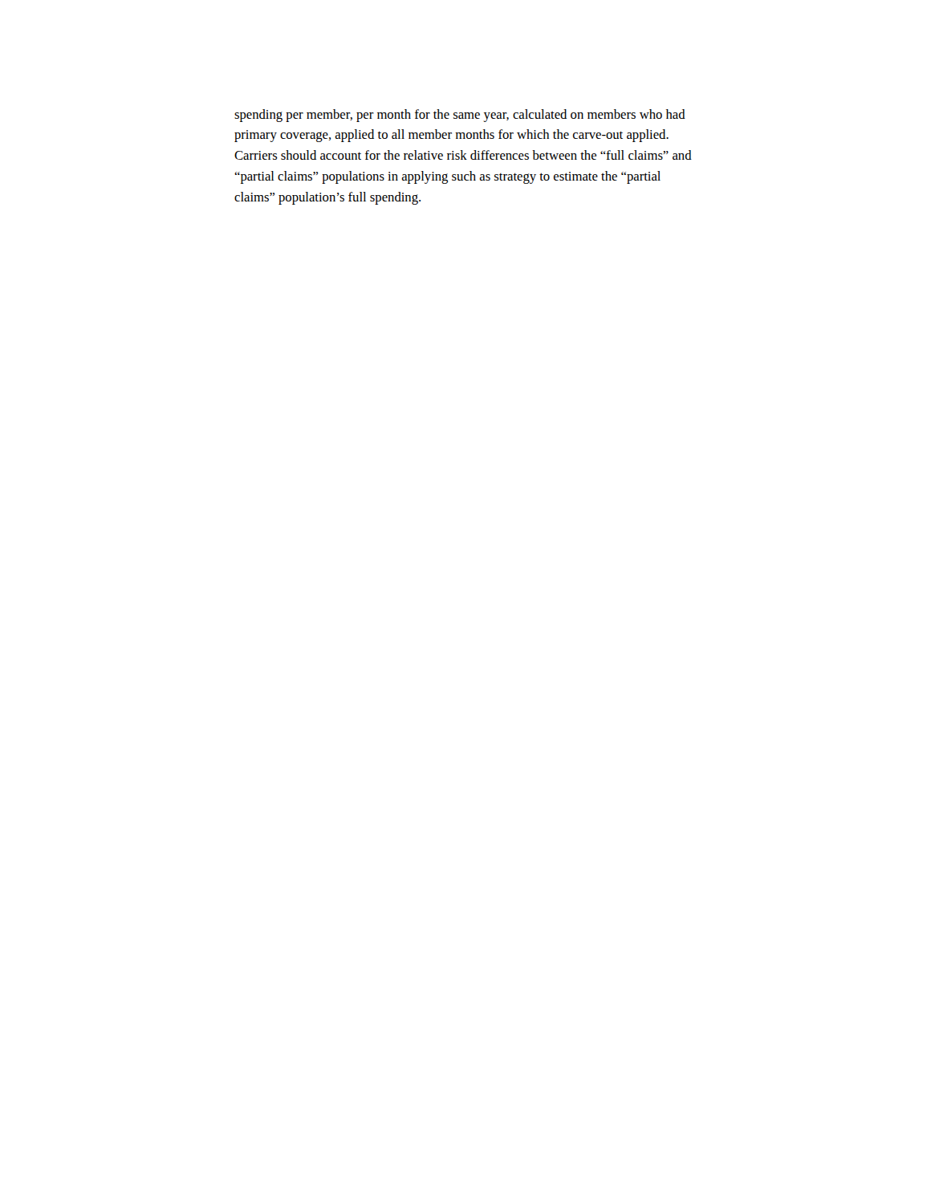spending per member, per month for the same year, calculated on members who had primary coverage, applied to all member months for which the carve-out applied. Carriers should account for the relative risk differences between the “full claims” and “partial claims” populations in applying such as strategy to estimate the “partial claims” population’s full spending.